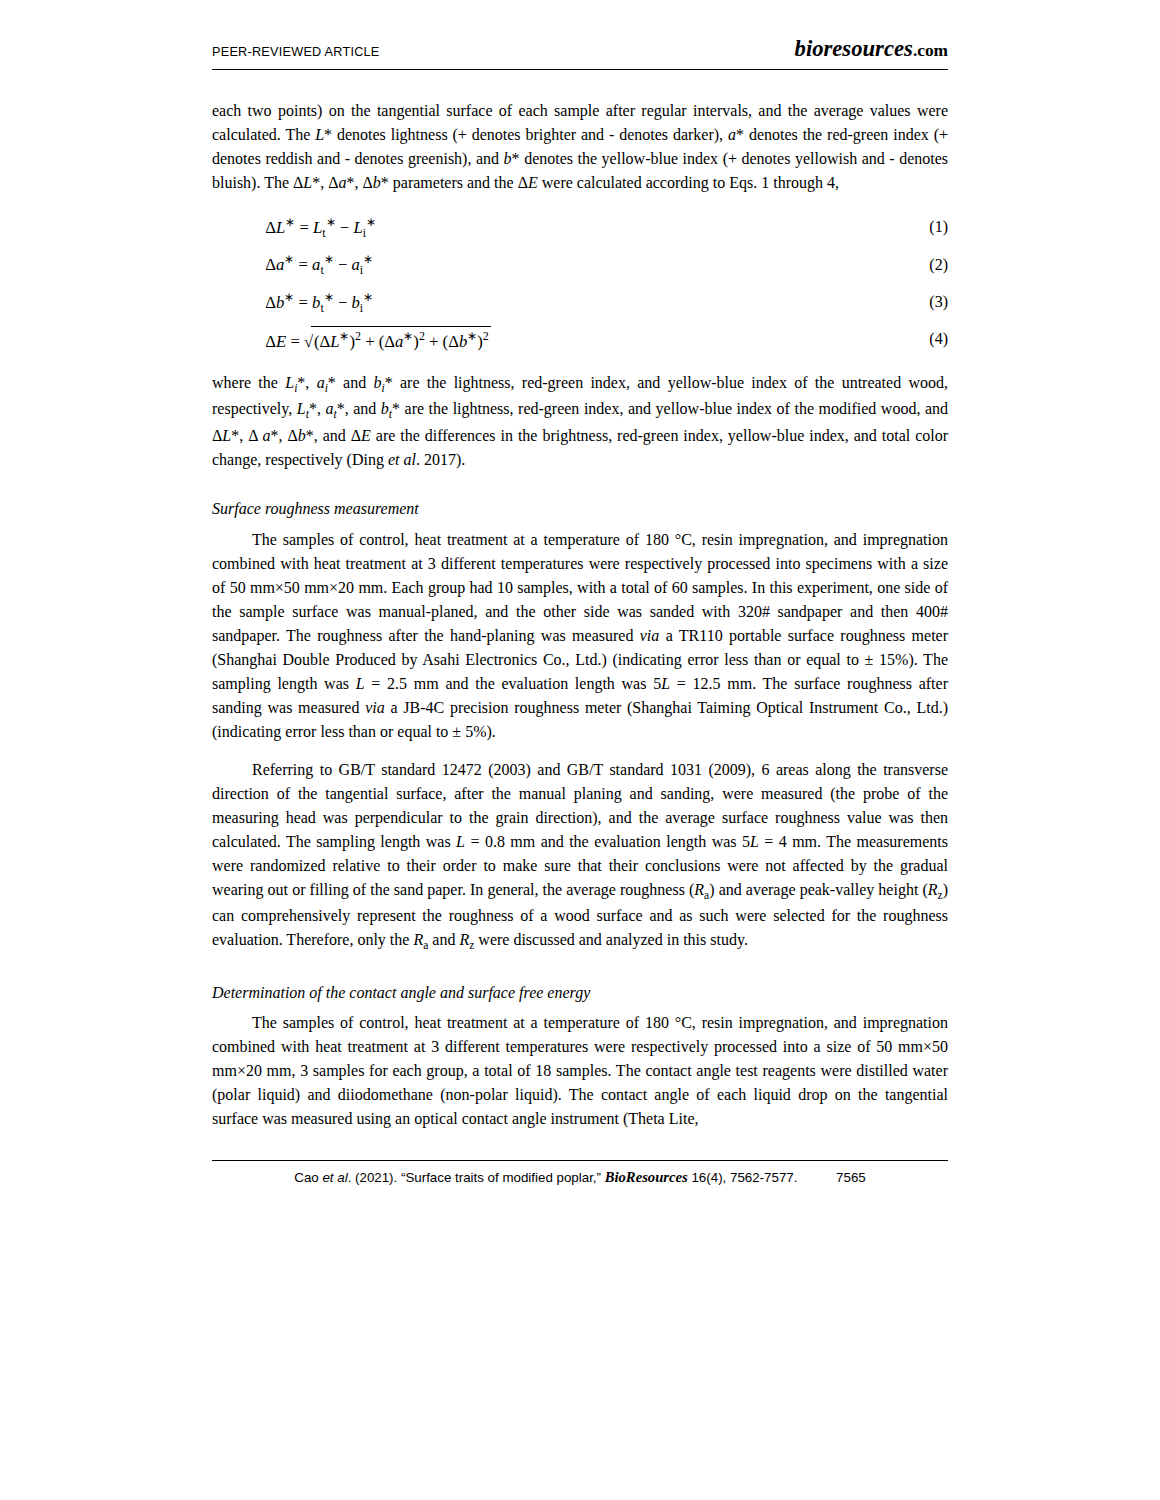PEER-REVIEWED ARTICLE bioresources.com
each two points) on the tangential surface of each sample after regular intervals, and the average values were calculated. The L* denotes lightness (+ denotes brighter and - denotes darker), a* denotes the red-green index (+ denotes reddish and - denotes greenish), and b* denotes the yellow-blue index (+ denotes yellowish and - denotes bluish). The ΔL*, Δa*, Δb* parameters and the ΔE were calculated according to Eqs. 1 through 4,
ΔL∗ = Lt∗ − Li∗ (1)
Δa∗ = at∗ − ai∗ (2)
Δb∗ = bt∗ − bi∗ (3)
ΔE = √(ΔL∗)2 + (Δa∗)2 + (Δb∗)2 (4)
where the Li*, ai* and bi* are the lightness, red-green index, and yellow-blue index of the untreated wood, respectively, Lt*, at*, and bt* are the lightness, red-green index, and yellow-blue index of the modified wood, and ΔL*, Δ a*, Δb*, and ΔE are the differences in the brightness, red-green index, yellow-blue index, and total color change, respectively (Ding et al. 2017).
Surface roughness measurement
The samples of control, heat treatment at a temperature of 180 °C, resin impregnation, and impregnation combined with heat treatment at 3 different temperatures were respectively processed into specimens with a size of 50 mm×50 mm×20 mm. Each group had 10 samples, with a total of 60 samples. In this experiment, one side of the sample surface was manual-planed, and the other side was sanded with 320# sandpaper and then 400# sandpaper. The roughness after the hand-planing was measured via a TR110 portable surface roughness meter (Shanghai Double Produced by Asahi Electronics Co., Ltd.) (indicating error less than or equal to ± 15%). The sampling length was L = 2.5 mm and the evaluation length was 5L = 12.5 mm. The surface roughness after sanding was measured via a JB-4C precision roughness meter (Shanghai Taiming Optical Instrument Co., Ltd.) (indicating error less than or equal to ± 5%).
Referring to GB/T standard 12472 (2003) and GB/T standard 1031 (2009), 6 areas along the transverse direction of the tangential surface, after the manual planing and sanding, were measured (the probe of the measuring head was perpendicular to the grain direction), and the average surface roughness value was then calculated. The sampling length was L = 0.8 mm and the evaluation length was 5L = 4 mm. The measurements were randomized relative to their order to make sure that their conclusions were not affected by the gradual wearing out or filling of the sand paper. In general, the average roughness (Ra) and average peak-valley height (Rz) can comprehensively represent the roughness of a wood surface and as such were selected for the roughness evaluation. Therefore, only the Ra and Rz were discussed and analyzed in this study.
Determination of the contact angle and surface free energy
The samples of control, heat treatment at a temperature of 180 °C, resin impregnation, and impregnation combined with heat treatment at 3 different temperatures were respectively processed into a size of 50 mm×50 mm×20 mm, 3 samples for each group, a total of 18 samples. The contact angle test reagents were distilled water (polar liquid) and diiodomethane (non-polar liquid). The contact angle of each liquid drop on the tangential surface was measured using an optical contact angle instrument (Theta Lite,
Cao et al. (2021). “Surface traits of modified poplar,” BioResources 16(4), 7562-7577. 7565